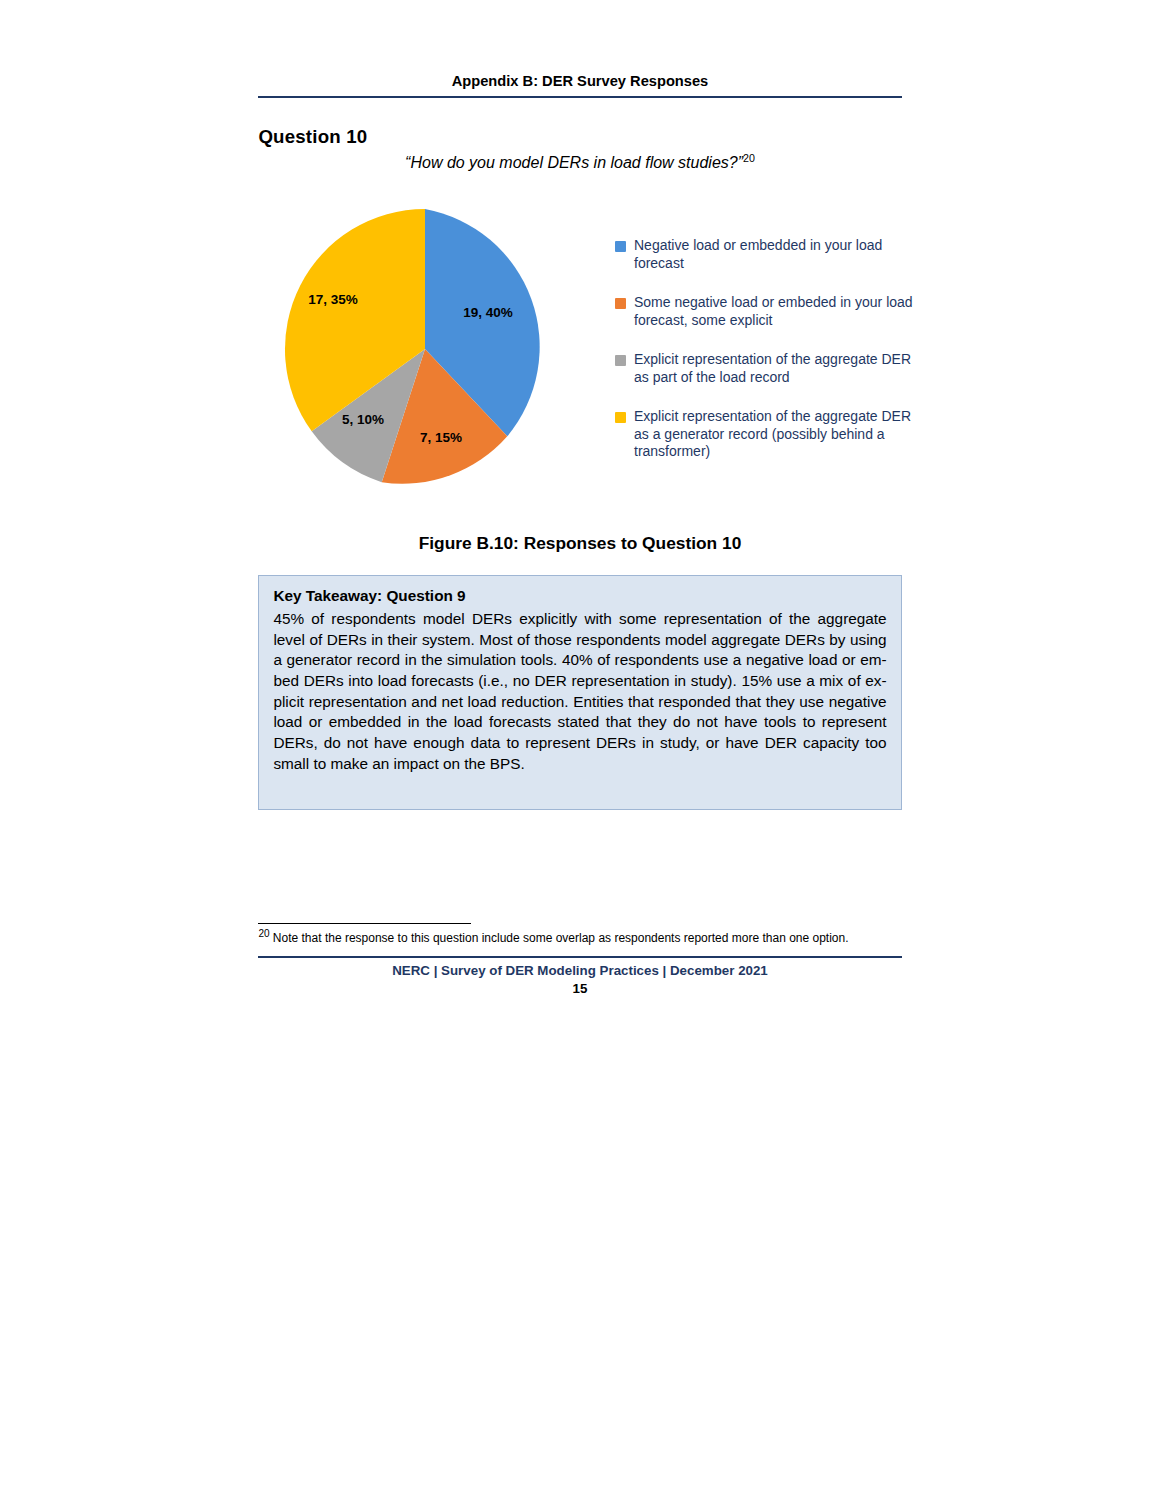Appendix B: DER Survey Responses
Question 10
“How do you model DERs in load flow studies?”20
Responses to Question 10 Negative load or embedded in your load forecast: 19 (40%). Some negative load or embedded in your load forecast, some explicit: 7 (15%). Explicit representation of the aggregate DER as part of the load record: 5 (10%). Explicit representation of the aggregate DER as a generator record (possibly behind a transformer): 17 (35%). 19, 40% 7, 15% 5, 10% 17, 35%
Negative load or embedded in your load forecast
Some negative load or embeded in your load forecast, some explicit
Explicit representation of the aggregate DER as part of the load record
Explicit representation of the aggregate DER as a generator record (possibly behind a transformer)
Figure B.10: Responses to Question 10
Key Takeaway: Question 9
45% of respondents model DERs explicitly with some representation of the aggregate level of DERs in their system. Most of those respondents model aggregate DERs by using a generator record in the simulation tools. 40% of respondents use a negative load or embed DERs into load forecasts (i.e., no DER representation in study). 15% use a mix of explicit representation and net load reduction. Entities that responded that they use negative load or embedded in the load forecasts stated that they do not have tools to represent DERs, do not have enough data to represent DERs in study, or have DER capacity too small to make an impact on the BPS.
20 Note that the response to this question include some overlap as respondents reported more than one option.
NERC | Survey of DER Modeling Practices | December 2021 15